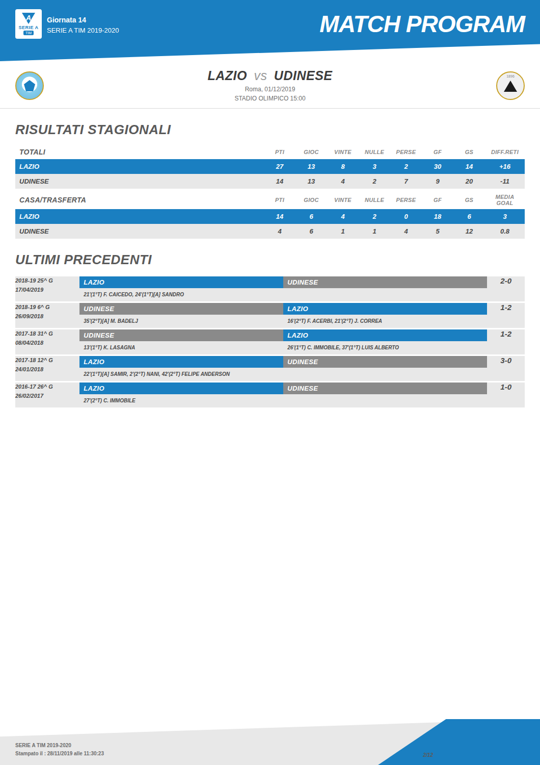SERIE A
TIM
Giornata 14
SERIE A TIM 2019-2020
MATCH PROGRAM
LAZIO vs UDINESE
Roma, 01/12/2019
STADIO OLIMPICO 15:00
RISULTATI STAGIONALI
| TOTALI | PTI | GIOC | VINTE | NULLE | PERSE | GF | GS | DIFF.RETI |
| --- | --- | --- | --- | --- | --- | --- | --- | --- |
| LAZIO | 27 | 13 | 8 | 3 | 2 | 30 | 14 | +16 |
| UDINESE | 14 | 13 | 4 | 2 | 7 | 9 | 20 | -11 |
| CASA/TRASFERTA | PTI | GIOC | VINTE | NULLE | PERSE | GF | GS | MEDIA GOAL |
| LAZIO | 14 | 6 | 4 | 2 | 0 | 18 | 6 | 3 |
| UDINESE | 4 | 6 | 1 | 1 | 4 | 5 | 12 | 0.8 |
ULTIMI PRECEDENTI
| 2018-19 25^ G 17/04/2019 | LAZIO 21'(1°T) F. CAICEDO, 24'(1°T)[A] SANDRO | UDINESE | 2-0 |
| 2018-19 6^ G 26/09/2018 | UDINESE 35'(2°T)[A] M. BADELJ | LAZIO 16'(2°T) F. ACERBI, 21'(2°T) J. CORREA | 1-2 |
| 2017-18 31^ G 08/04/2018 | UDINESE 13'(1°T) K. LASAGNA | LAZIO 26'(1°T) C. IMMOBILE, 37'(1°T) LUIS ALBERTO | 1-2 |
| 2017-18 12^ G 24/01/2018 | LAZIO 22'(1°T)[A] SAMIR, 2'(2°T) NANI, 42'(2°T) FELIPE ANDERSON | UDINESE | 3-0 |
| 2016-17 26^ G 26/02/2017 | LAZIO 27'(2°T) C. IMMOBILE | UDINESE | 1-0 |
SERIE A TIM 2019-2020
Stampato il : 28/11/2019 alle 11:30:23
2/12